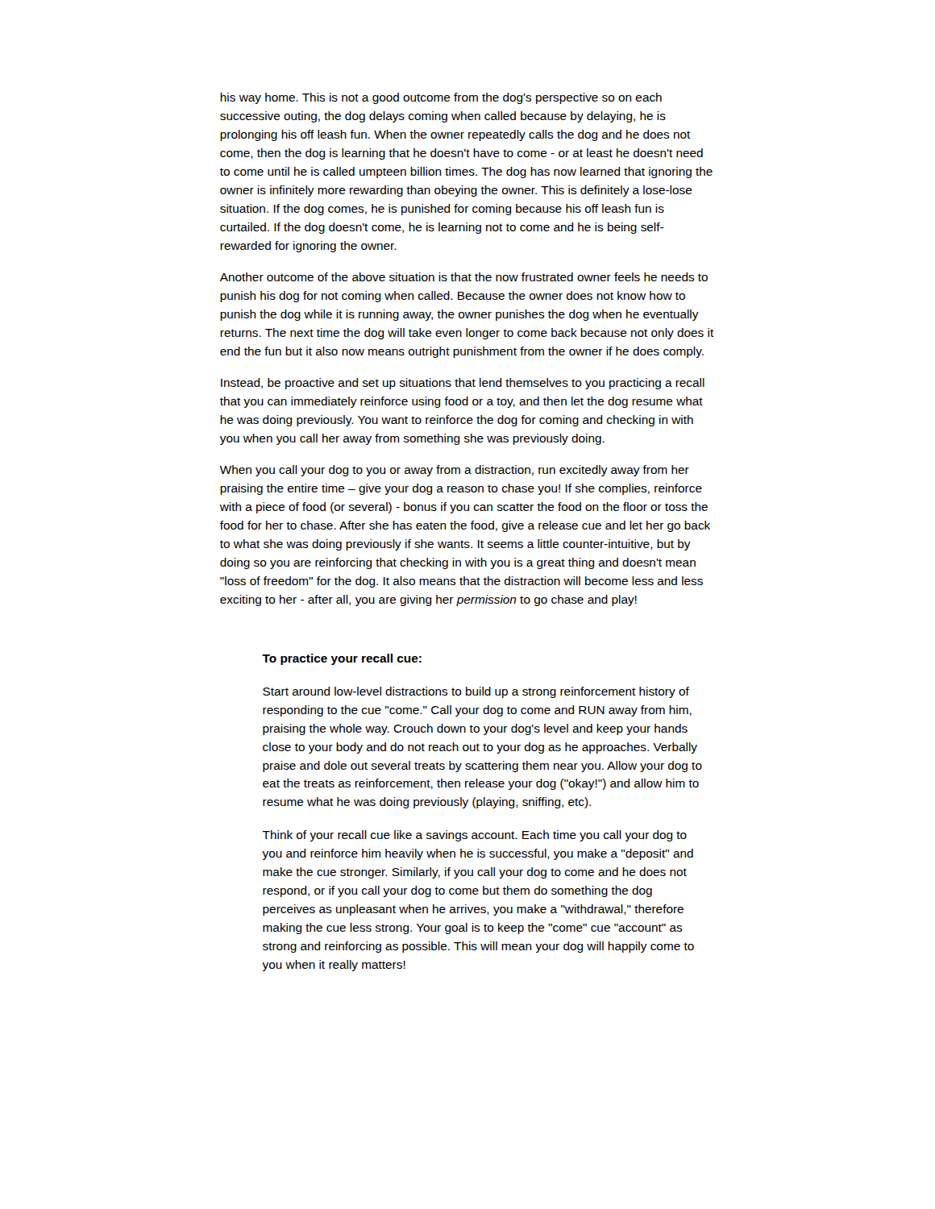his way home. This is not a good outcome from the dog's perspective so on each successive outing, the dog delays coming when called because by delaying, he is prolonging his off leash fun. When the owner repeatedly calls the dog and he does not come, then the dog is learning that he doesn't have to come - or at least he doesn't need to come until he is called umpteen billion times. The dog has now learned that ignoring the owner is infinitely more rewarding than obeying the owner. This is definitely a lose-lose situation. If the dog comes, he is punished for coming because his off leash fun is curtailed. If the dog doesn't come, he is learning not to come and he is being self-rewarded for ignoring the owner.
Another outcome of the above situation is that the now frustrated owner feels he needs to punish his dog for not coming when called. Because the owner does not know how to punish the dog while it is running away, the owner punishes the dog when he eventually returns. The next time the dog will take even longer to come back because not only does it end the fun but it also now means outright punishment from the owner if he does comply.
Instead, be proactive and set up situations that lend themselves to you practicing a recall that you can immediately reinforce using food or a toy, and then let the dog resume what he was doing previously. You want to reinforce the dog for coming and checking in with you when you call her away from something she was previously doing.
When you call your dog to you or away from a distraction, run excitedly away from her praising the entire time – give your dog a reason to chase you! If she complies, reinforce with a piece of food (or several) - bonus if you can scatter the food on the floor or toss the food for her to chase. After she has eaten the food, give a release cue and let her go back to what she was doing previously if she wants. It seems a little counter-intuitive, but by doing so you are reinforcing that checking in with you is a great thing and doesn't mean "loss of freedom" for the dog. It also means that the distraction will become less and less exciting to her - after all, you are giving her permission to go chase and play!
To practice your recall cue:
Start around low-level distractions to build up a strong reinforcement history of responding to the cue "come." Call your dog to come and RUN away from him, praising the whole way. Crouch down to your dog's level and keep your hands close to your body and do not reach out to your dog as he approaches. Verbally praise and dole out several treats by scattering them near you. Allow your dog to eat the treats as reinforcement, then release your dog ("okay!") and allow him to resume what he was doing previously (playing, sniffing, etc).
Think of your recall cue like a savings account. Each time you call your dog to you and reinforce him heavily when he is successful, you make a "deposit" and make the cue stronger. Similarly, if you call your dog to come and he does not respond, or if you call your dog to come but them do something the dog perceives as unpleasant when he arrives, you make a "withdrawal," therefore making the cue less strong. Your goal is to keep the "come" cue "account" as strong and reinforcing as possible. This will mean your dog will happily come to you when it really matters!